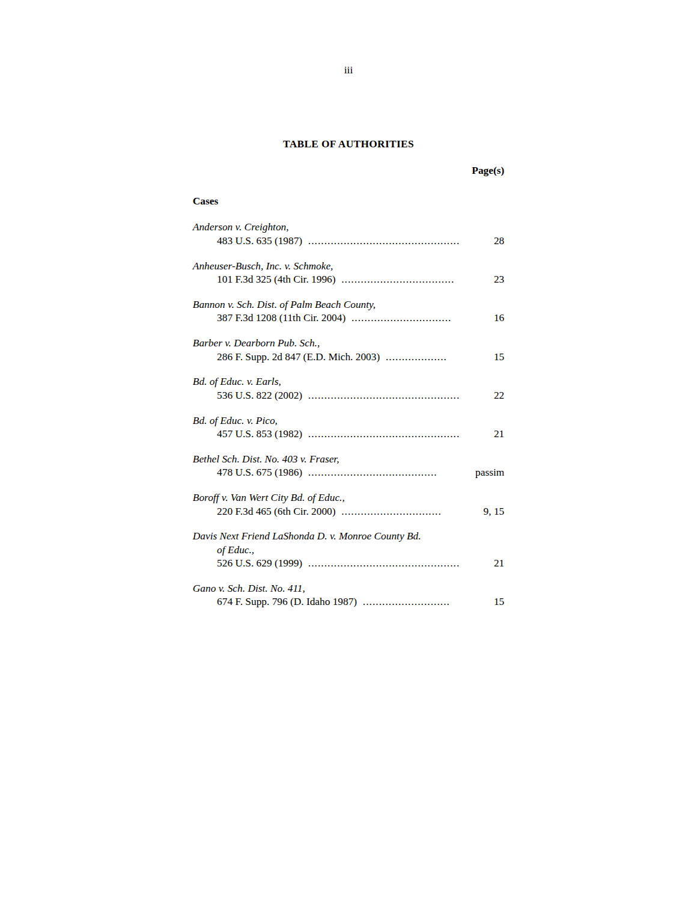iii
TABLE OF AUTHORITIES
Page(s)
Cases
Anderson v. Creighton,
483 U.S. 635 (1987) ............................................... 28
Anheuser-Busch, Inc. v. Schmoke,
101 F.3d 325 (4th Cir. 1996) ................................... 23
Bannon v. Sch. Dist. of Palm Beach County,
387 F.3d 1208 (11th Cir. 2004) ............................... 16
Barber v. Dearborn Pub. Sch.,
286 F. Supp. 2d 847 (E.D. Mich. 2003) ................... 15
Bd. of Educ. v. Earls,
536 U.S. 822 (2002) ............................................... 22
Bd. of Educ. v. Pico,
457 U.S. 853 (1982) ............................................... 21
Bethel Sch. Dist. No. 403 v. Fraser,
478 U.S. 675 (1986) ........................................ passim
Boroff v. Van Wert City Bd. of Educ.,
220 F.3d 465 (6th Cir. 2000) ............................... 9, 15
Davis Next Friend LaShonda D. v. Monroe County Bd.
of Educ.,
526 U.S. 629 (1999) ............................................... 21
Gano v. Sch. Dist. No. 411,
674 F. Supp. 796 (D. Idaho 1987) ........................... 15